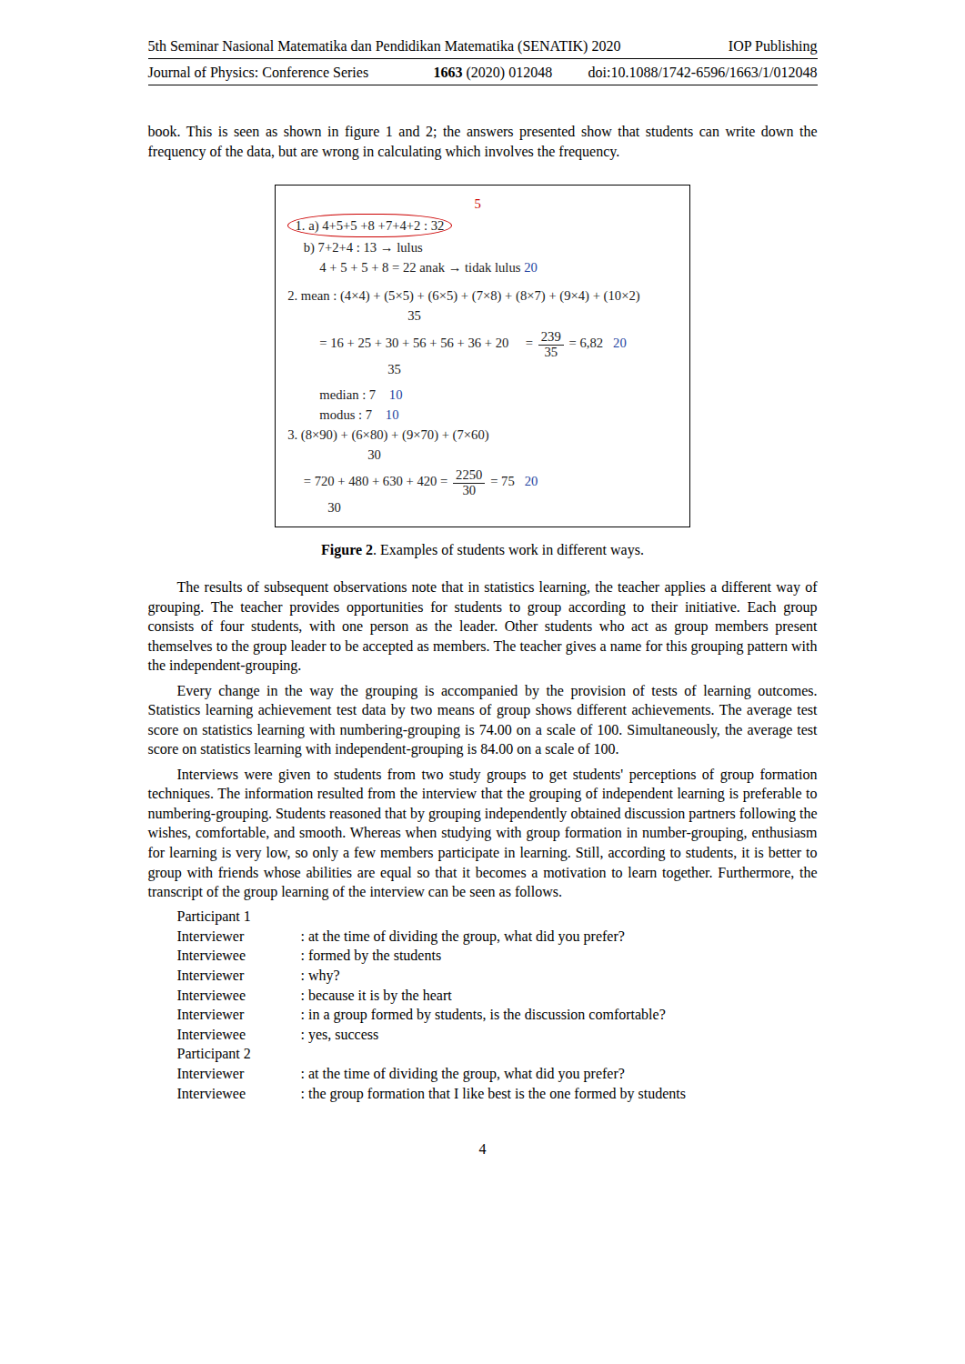5th Seminar Nasional Matematika dan Pendidikan Matematika (SENATIK) 2020
IOP Publishing
Journal of Physics: Conference Series
1663 (2020) 012048
doi:10.1088/1742-6596/1663/1/012048
book. This is seen as shown in figure 1 and 2; the answers presented show that students can write down the frequency of the data, but are wrong in calculating which involves the frequency.
5
1. a) 4+5+5 +8 +7+4+2 : 32
b) 7+2+4 : 13 → lulus
4 + 5 + 5 + 8 = 22 anak → tidak lulus 20
2. mean : (4×4) + (5×5) + (6×5) + (7×8) + (8×7) + (9×4) + (10×2)
35
= 16 + 25 + 30 + 56 + 56 + 36 + 20 = 23935 = 6,82 20
35
median : 7 10
modus : 7 10
3. (8×90) + (6×80) + (9×70) + (7×60)
30
= 720 + 480 + 630 + 420 = 225030 = 75 20
30
Figure 2. Examples of students work in different ways.
The results of subsequent observations note that in statistics learning, the teacher applies a different way of grouping. The teacher provides opportunities for students to group according to their initiative. Each group consists of four students, with one person as the leader. Other students who act as group members present themselves to the group leader to be accepted as members. The teacher gives a name for this grouping pattern with the independent-grouping.
Every change in the way the grouping is accompanied by the provision of tests of learning outcomes. Statistics learning achievement test data by two means of group shows different achievements. The average test score on statistics learning with numbering-grouping is 74.00 on a scale of 100. Simultaneously, the average test score on statistics learning with independent-grouping is 84.00 on a scale of 100.
Interviews were given to students from two study groups to get students' perceptions of group formation techniques. The information resulted from the interview that the grouping of independent learning is preferable to numbering-grouping. Students reasoned that by grouping independently obtained discussion partners following the wishes, comfortable, and smooth. Whereas when studying with group formation in number-grouping, enthusiasm for learning is very low, so only a few members participate in learning. Still, according to students, it is better to group with friends whose abilities are equal so that it becomes a motivation to learn together. Furthermore, the transcript of the group learning of the interview can be seen as follows.
Participant 1
Interviewer: at the time of dividing the group, what did you prefer?
Interviewee: formed by the students
Interviewer: why?
Interviewee: because it is by the heart
Interviewer: in a group formed by students, is the discussion comfortable?
Interviewee: yes, success
Participant 2
Interviewer: at the time of dividing the group, what did you prefer?
Interviewee: the group formation that I like best is the one formed by students
4